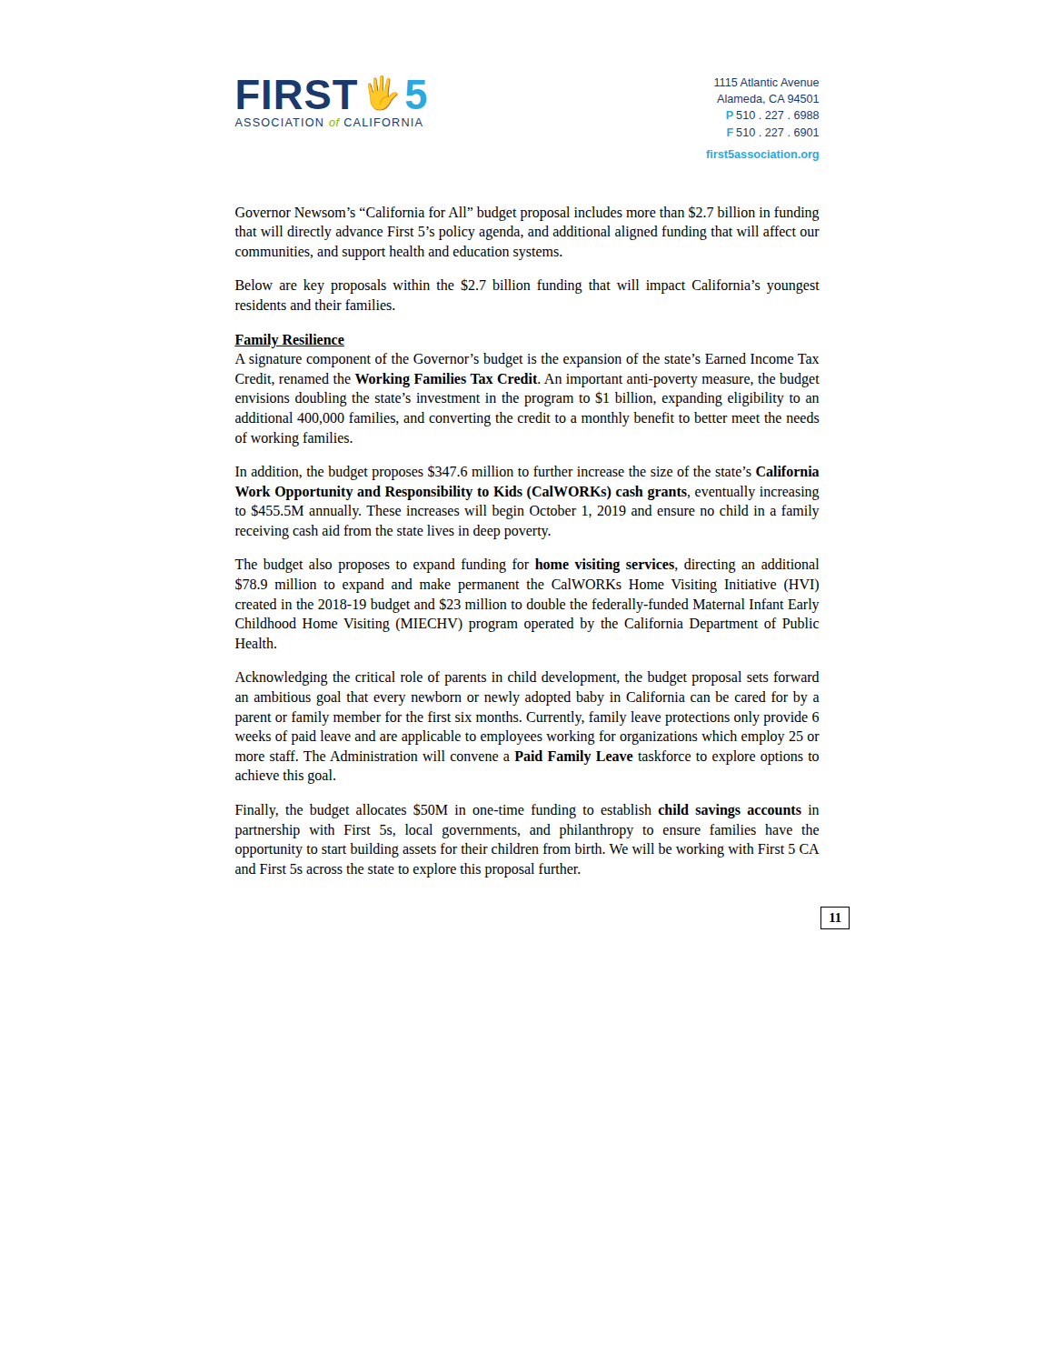FIRST🖐5
ASSOCIATION of CALIFORNIA
1115 Atlantic Avenue
Alameda, CA 94501
P510 . 227 . 6988
F510 . 227 . 6901 first5association.org
Governor Newsom’s “California for All” budget proposal includes more than $2.7 billion in funding that will directly advance First 5’s policy agenda, and additional aligned funding that will affect our communities, and support health and education systems.
Below are key proposals within the $2.7 billion funding that will impact California’s youngest residents and their families.
Family Resilience
A signature component of the Governor’s budget is the expansion of the state’s Earned Income Tax Credit, renamed the Working Families Tax Credit. An important anti-poverty measure, the budget envisions doubling the state’s investment in the program to $1 billion, expanding eligibility to an additional 400,000 families, and converting the credit to a monthly benefit to better meet the needs of working families.
In addition, the budget proposes $347.6 million to further increase the size of the state’s California Work Opportunity and Responsibility to Kids (CalWORKs) cash grants, eventually increasing to $455.5M annually. These increases will begin October 1, 2019 and ensure no child in a family receiving cash aid from the state lives in deep poverty.
The budget also proposes to expand funding for home visiting services, directing an additional $78.9 million to expand and make permanent the CalWORKs Home Visiting Initiative (HVI) created in the 2018-19 budget and $23 million to double the federally-funded Maternal Infant Early Childhood Home Visiting (MIECHV) program operated by the California Department of Public Health.
Acknowledging the critical role of parents in child development, the budget proposal sets forward an ambitious goal that every newborn or newly adopted baby in California can be cared for by a parent or family member for the first six months. Currently, family leave protections only provide 6 weeks of paid leave and are applicable to employees working for organizations which employ 25 or more staff. The Administration will convene a Paid Family Leave taskforce to explore options to achieve this goal.
Finally, the budget allocates $50M in one-time funding to establish child savings accounts in partnership with First 5s, local governments, and philanthropy to ensure families have the opportunity to start building assets for their children from birth. We will be working with First 5 CA and First 5s across the state to explore this proposal further.
11